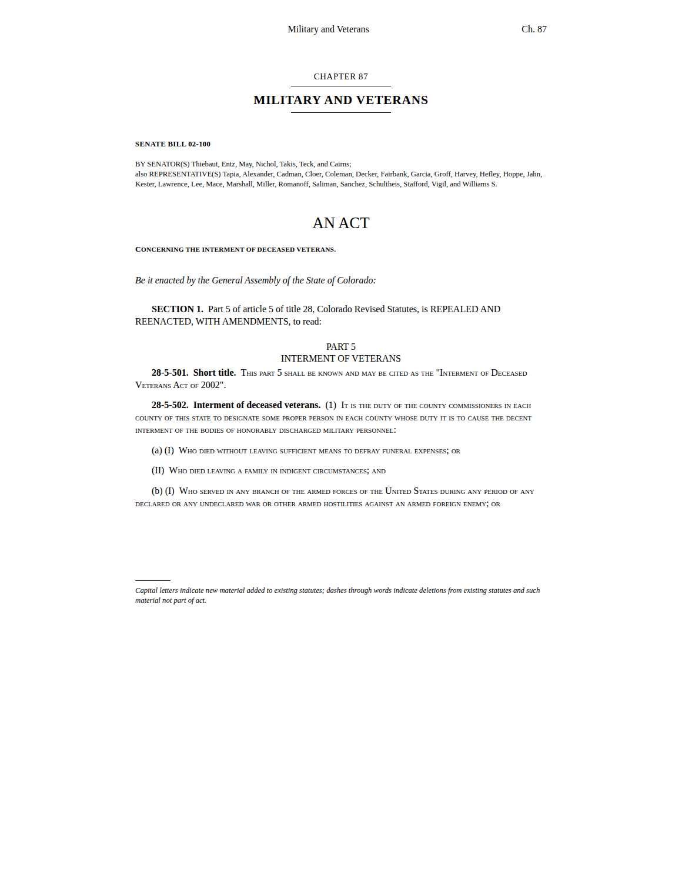Military and Veterans
Ch. 87
CHAPTER 87
MILITARY AND VETERANS
SENATE BILL 02-100
BY SENATOR(S) Thiebaut, Entz, May, Nichol, Takis, Teck, and Cairns;
also REPRESENTATIVE(S) Tapia, Alexander, Cadman, Cloer, Coleman, Decker, Fairbank, Garcia, Groff, Harvey, Hefley, Hoppe, Jahn, Kester, Lawrence, Lee, Mace, Marshall, Miller, Romanoff, Saliman, Sanchez, Schultheis, Stafford, Vigil, and Williams S.
AN ACT
CONCERNING THE INTERMENT OF DECEASED VETERANS.
Be it enacted by the General Assembly of the State of Colorado:
SECTION 1. Part 5 of article 5 of title 28, Colorado Revised Statutes, is REPEALED AND REENACTED, WITH AMENDMENTS, to read:
PART 5 INTERMENT OF VETERANS
28-5-501. Short title. This part 5 shall be known and may be cited as the "Interment of Deceased Veterans Act of 2002".
28-5-502. Interment of deceased veterans. (1) It is the duty of the county commissioners in each county of this state to designate some proper person in each county whose duty it is to cause the decent interment of the bodies of honorably discharged military personnel:
(a) (I) Who died without leaving sufficient means to defray funeral expenses; or
(II) Who died leaving a family in indigent circumstances; and
(b) (I) Who served in any branch of the armed forces of the United States during any period of any declared or any undeclared war or other armed hostilities against an armed foreign enemy; or
Capital letters indicate new material added to existing statutes; dashes through words indicate deletions from existing statutes and such material not part of act.